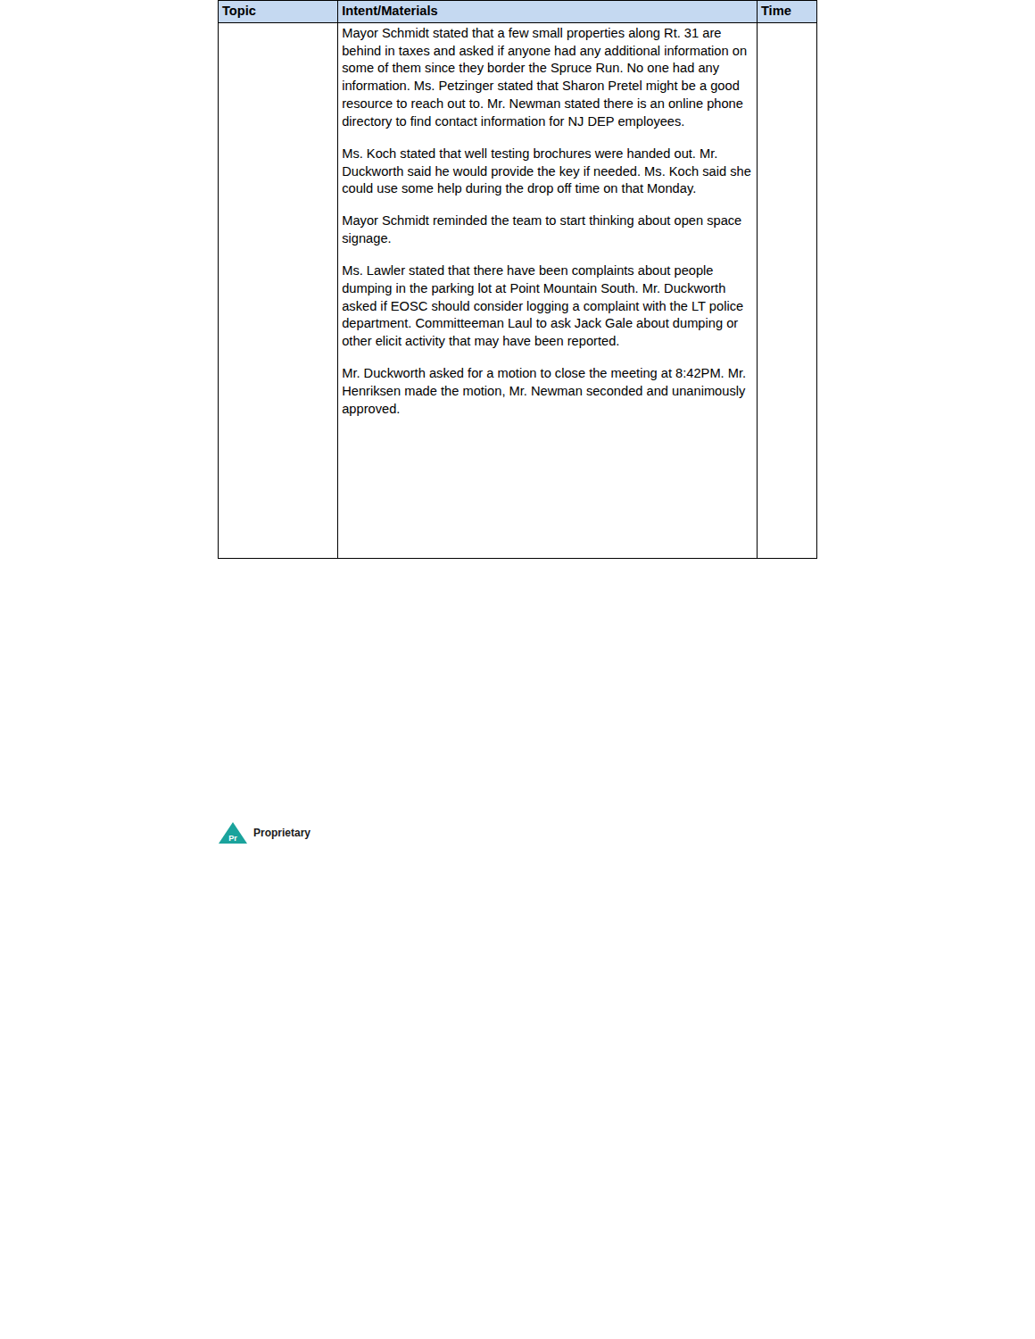| Topic | Intent/Materials | Time |
| --- | --- | --- |
| | Mayor Schmidt stated that a few small properties along Rt. 31 are behind in taxes and asked if anyone had any additional information on some of them since they border the Spruce Run. No one had any information. Ms. Petzinger stated that Sharon Pretel might be a good resource to reach out to. Mr. Newman stated there is an online phone directory to find contact information for NJ DEP employees. Ms. Koch stated that well testing brochures were handed out. Mr. Duckworth said he would provide the key if needed. Ms. Koch said she could use some help during the drop off time on that Monday. Mayor Schmidt reminded the team to start thinking about open space signage. Ms. Lawler stated that there have been complaints about people dumping in the parking lot at Point Mountain South. Mr. Duckworth asked if EOSC should consider logging a complaint with the LT police department. Committeeman Laul to ask Jack Gale about dumping or other elicit activity that may have been reported. Mr. Duckworth asked for a motion to close the meeting at 8:42PM. Mr. Henriksen made the motion, Mr. Newman seconded and unanimously approved. | |
Pr
Proprietary